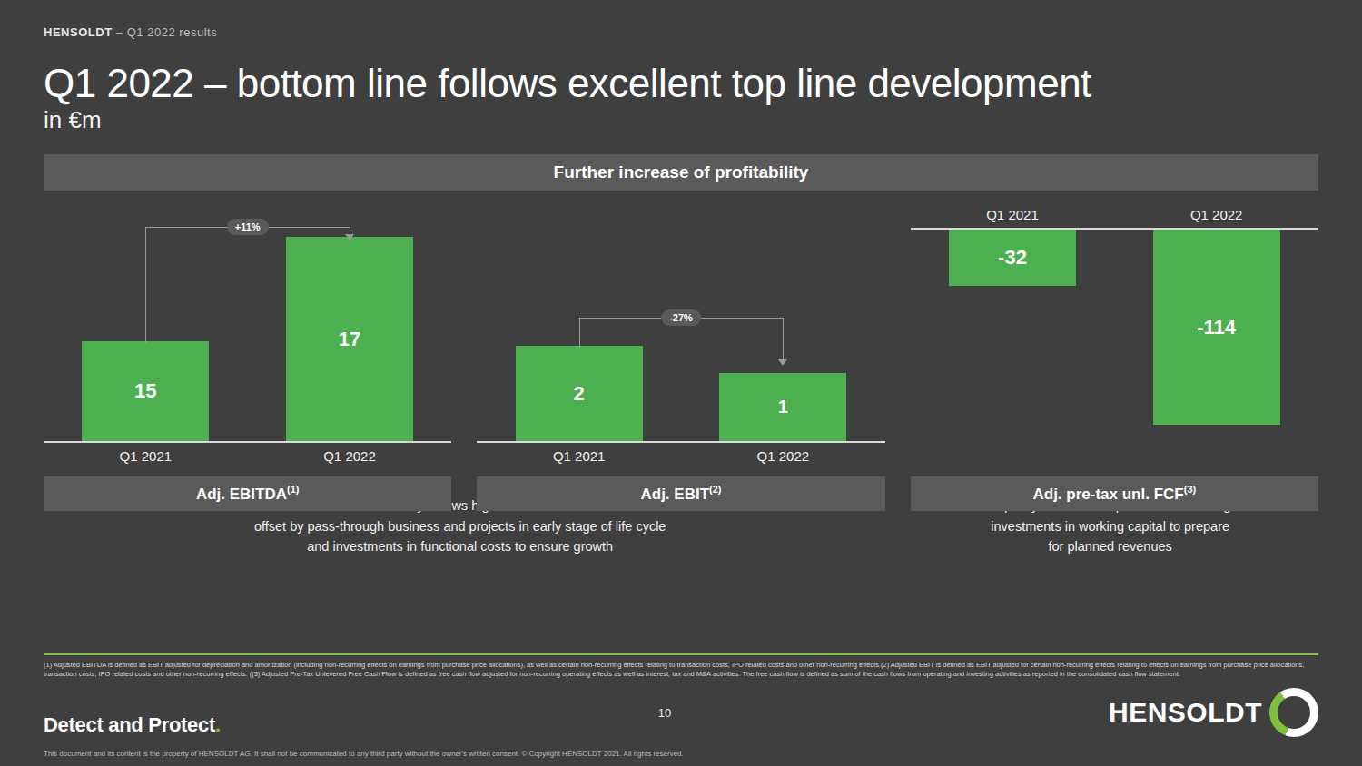HENSOLDT – Q1 2022 results
Q1 2022 – bottom line follows excellent top line development
in €m
Further increase of profitability
15
17
+11%
Q1 2021 Q1 2022
Adj. EBITDA(1)
2
1
-27%
Q1 2021 Q1 2022
Adj. EBIT(2)
Q1 2021 Q1 2022
-32
-114
Adj. pre-tax unl. FCF(3)
Profitability follows higher volumes
offset by pass-through business and projects in early stage of life cycle
and investments in functional costs to ensure growth
Liquidity within our expectations following
investments in working capital to prepare
for planned revenues
(1) Adjusted EBITDA is defined as EBIT adjusted for depreciation and amortization (including non-recurring effects on earnings from purchase price allocations), as well as certain non-recurring effects relating to transaction costs, IPO related costs and other non-recurring effects.(2) Adjusted EBIT is defined as EBIT adjusted for certain non-recurring effects relating to effects on earnings from purchase price allocations, transaction costs, IPO related costs and other non-recurring effects. ((3) Adjusted Pre-Tax Unlevered Free Cash Flow is defined as free cash flow adjusted for non-recurring operating effects as well as interest, tax and M&A activities. The free cash flow is defined as sum of the cash flows from operating and investing activities as reported in the consolidated cash flow statement.
Detect and Protect.
10
HENSOLDT
This document and its content is the property of HENSOLDT AG. It shall not be communicated to any third party without the owner's written consent. © Copyright HENSOLDT 2021. All rights reserved.